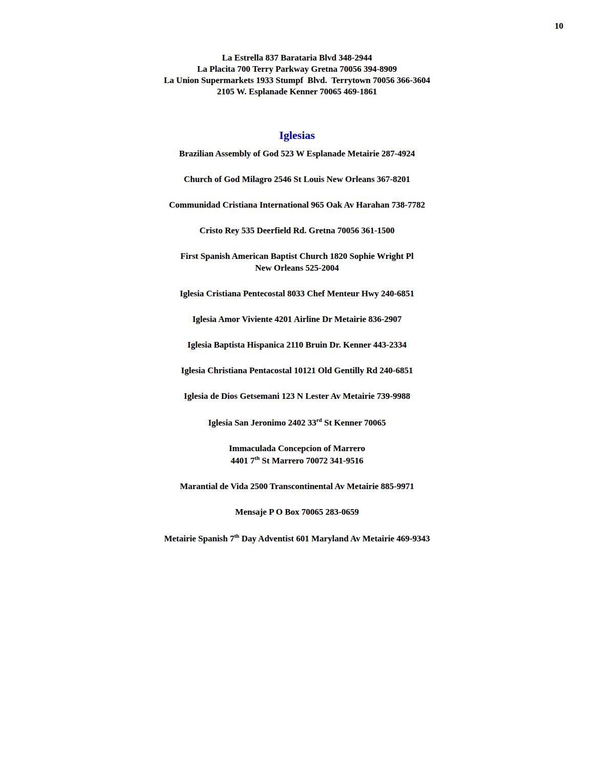10
La Estrella 837 Barataria Blvd 348-2944
La Placita 700 Terry Parkway Gretna 70056 394-8909
La Union Supermarkets 1933 Stumpf Blvd. Terrytown 70056 366-3604
2105 W. Esplanade Kenner 70065 469-1861
Iglesias
Brazilian Assembly of God 523 W Esplanade Metairie 287-4924
Church of God Milagro 2546 St Louis New Orleans 367-8201
Communidad Cristiana International 965 Oak Av Harahan 738-7782
Cristo Rey 535 Deerfield Rd. Gretna 70056 361-1500
First Spanish American Baptist Church 1820 Sophie Wright Pl
New Orleans 525-2004
Iglesia Cristiana Pentecostal 8033 Chef Menteur Hwy 240-6851
Iglesia Amor Viviente 4201 Airline Dr Metairie 836-2907
Iglesia Baptista Hispanica 2110 Bruin Dr. Kenner 443-2334
Iglesia Christiana Pentacostal 10121 Old Gentilly Rd 240-6851
Iglesia de Dios Getsemani 123 N Lester Av Metairie 739-9988
Iglesia San Jeronimo 2402 33rd St Kenner 70065
Immaculada Concepcion of Marrero
4401 7th St Marrero 70072 341-9516
Marantial de Vida 2500 Transcontinental Av Metairie 885-9971
Mensaje P O Box 70065 283-0659
Metairie Spanish 7th Day Adventist 601 Maryland Av Metairie 469-9343